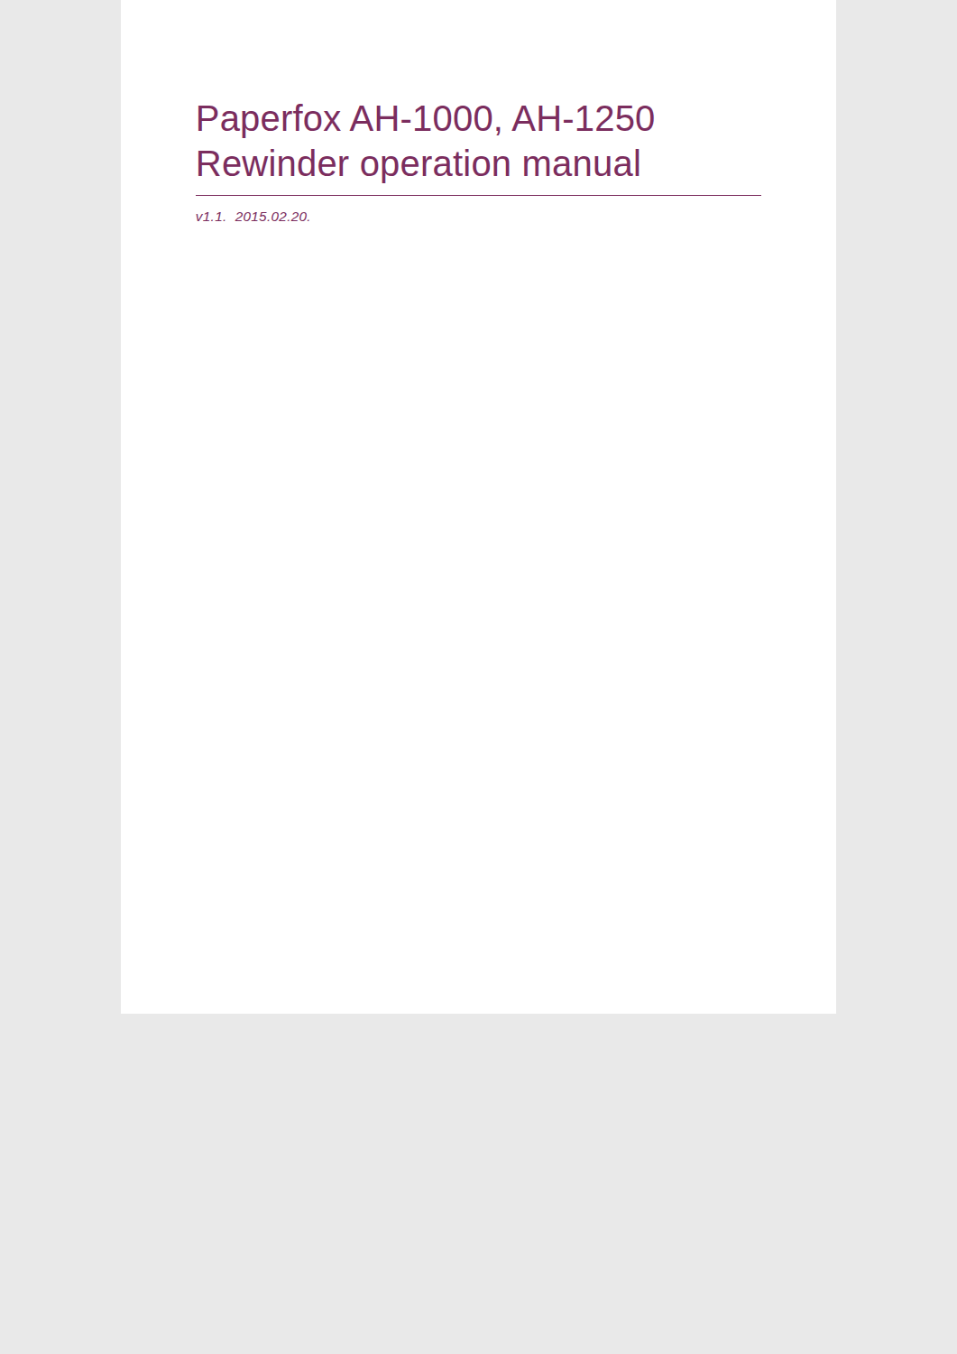Paperfox AH-1000, AH-1250
Rewinder operation manual
v1.1. 2015.02.20.